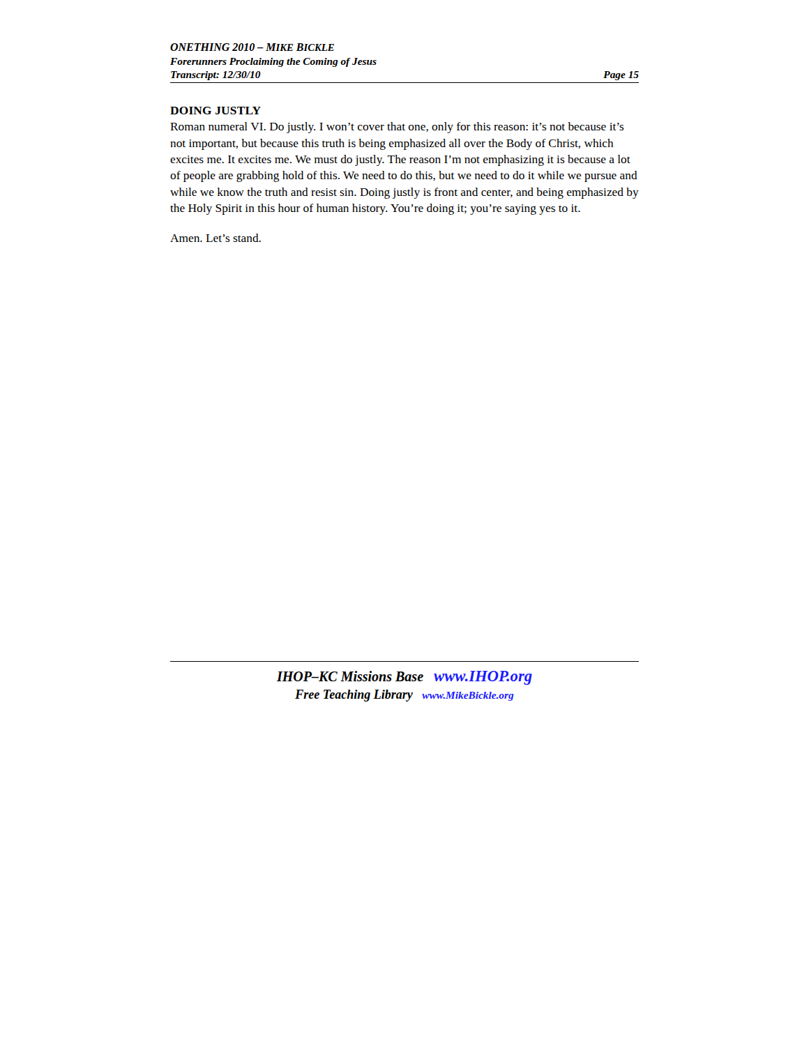ONETHING 2010 – MIKE BICKLE
Forerunners Proclaiming the Coming of Jesus
Transcript: 12/30/10 Page 15
DOING JUSTLY
Roman numeral VI. Do justly. I won’t cover that one, only for this reason: it’s not because it’s not important, but because this truth is being emphasized all over the Body of Christ, which excites me. It excites me. We must do justly. The reason I’m not emphasizing it is because a lot of people are grabbing hold of this. We need to do this, but we need to do it while we pursue and while we know the truth and resist sin. Doing justly is front and center, and being emphasized by the Holy Spirit in this hour of human history. You’re doing it; you’re saying yes to it.
Amen. Let’s stand.
IHOP–KC Missions Base www.IHOP.org
Free Teaching Library www.MikeBickle.org